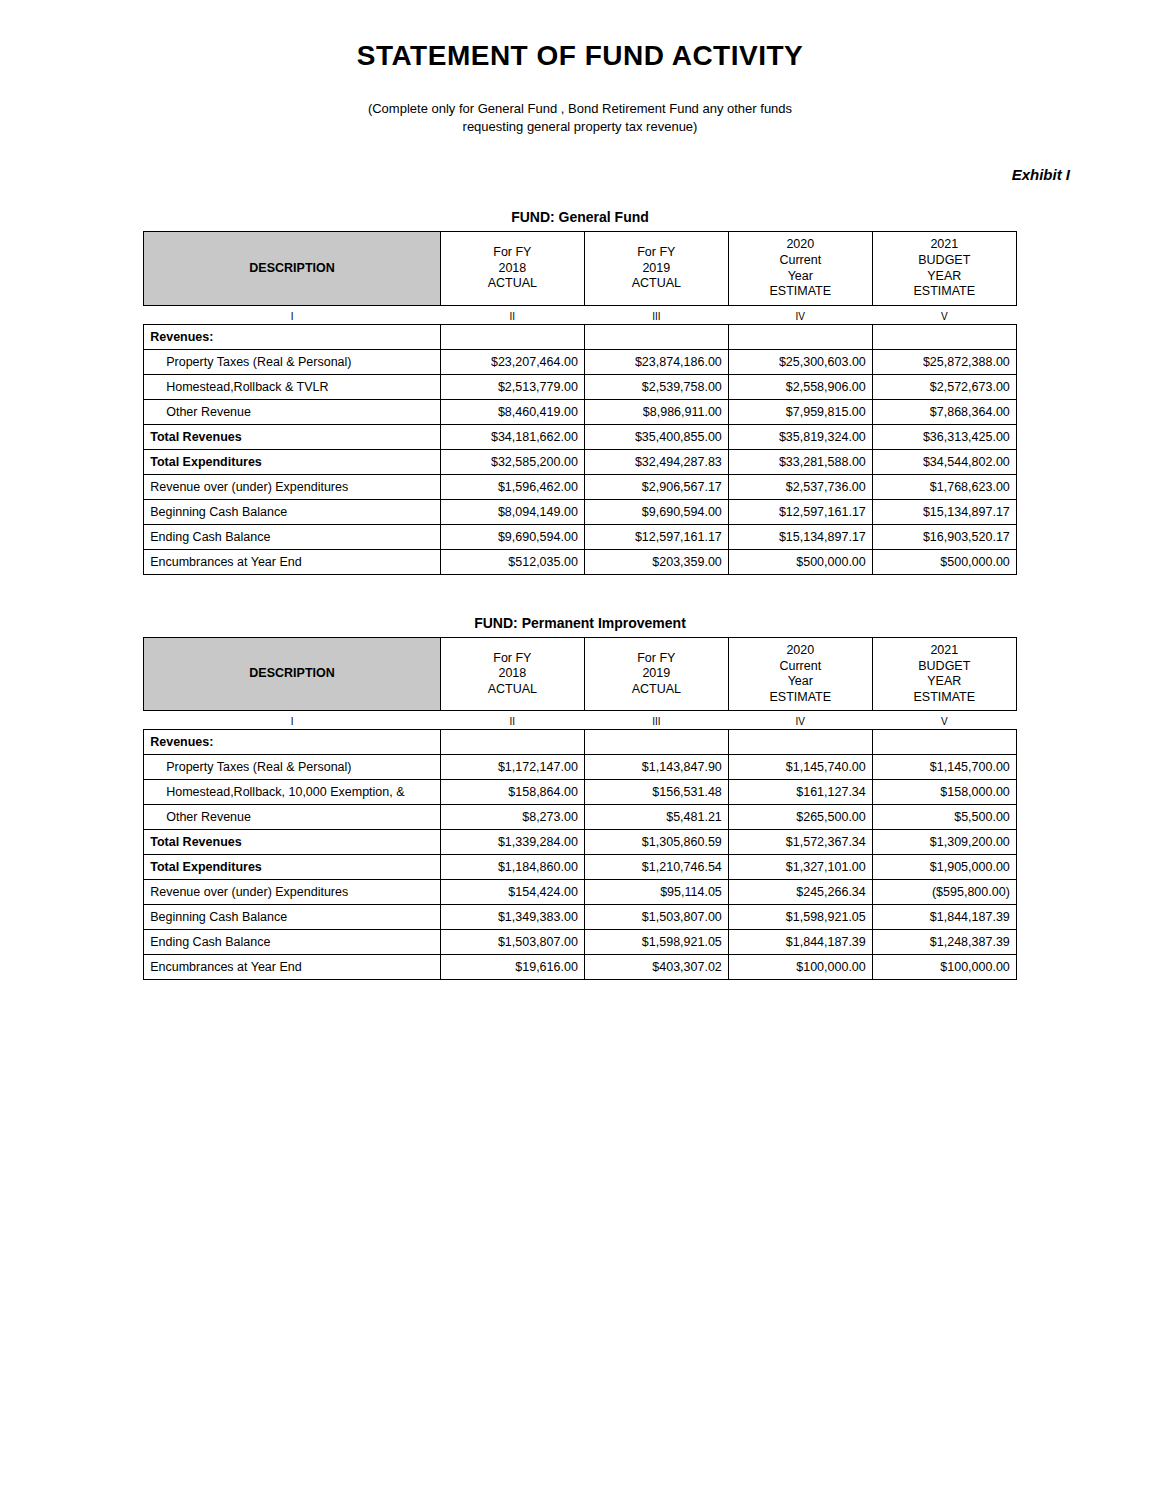STATEMENT OF FUND ACTIVITY
(Complete only for General Fund , Bond Retirement Fund any other funds
requesting general property tax revenue)
Exhibit I
FUND: General Fund
| I | II | III | IV | V |
| DESCRIPTION | For FY 2018 ACTUAL | For FY 2019 ACTUAL | 2020 Current Year ESTIMATE | 2021 BUDGET YEAR ESTIMATE |
| Revenues: | | | | |
| Property Taxes (Real & Personal) | $23,207,464.00 | $23,874,186.00 | $25,300,603.00 | $25,872,388.00 |
| Homestead,Rollback & TVLR | $2,513,779.00 | $2,539,758.00 | $2,558,906.00 | $2,572,673.00 |
| Other Revenue | $8,460,419.00 | $8,986,911.00 | $7,959,815.00 | $7,868,364.00 |
| Total Revenues | $34,181,662.00 | $35,400,855.00 | $35,819,324.00 | $36,313,425.00 |
| Total Expenditures | $32,585,200.00 | $32,494,287.83 | $33,281,588.00 | $34,544,802.00 |
| Revenue over (under) Expenditures | $1,596,462.00 | $2,906,567.17 | $2,537,736.00 | $1,768,623.00 |
| Beginning Cash Balance | $8,094,149.00 | $9,690,594.00 | $12,597,161.17 | $15,134,897.17 |
| Ending Cash Balance | $9,690,594.00 | $12,597,161.17 | $15,134,897.17 | $16,903,520.17 |
| Encumbrances at Year End | $512,035.00 | $203,359.00 | $500,000.00 | $500,000.00 |
FUND: Permanent Improvement
| I | II | III | IV | V |
| DESCRIPTION | For FY 2018 ACTUAL | For FY 2019 ACTUAL | 2020 Current Year ESTIMATE | 2021 BUDGET YEAR ESTIMATE |
| Revenues: | | | | |
| Property Taxes (Real & Personal) | $1,172,147.00 | $1,143,847.90 | $1,145,740.00 | $1,145,700.00 |
| Homestead,Rollback, 10,000 Exemption, & | $158,864.00 | $156,531.48 | $161,127.34 | $158,000.00 |
| Other Revenue | $8,273.00 | $5,481.21 | $265,500.00 | $5,500.00 |
| Total Revenues | $1,339,284.00 | $1,305,860.59 | $1,572,367.34 | $1,309,200.00 |
| Total Expenditures | $1,184,860.00 | $1,210,746.54 | $1,327,101.00 | $1,905,000.00 |
| Revenue over (under) Expenditures | $154,424.00 | $95,114.05 | $245,266.34 | ($595,800.00) |
| Beginning Cash Balance | $1,349,383.00 | $1,503,807.00 | $1,598,921.05 | $1,844,187.39 |
| Ending Cash Balance | $1,503,807.00 | $1,598,921.05 | $1,844,187.39 | $1,248,387.39 |
| Encumbrances at Year End | $19,616.00 | $403,307.02 | $100,000.00 | $100,000.00 |